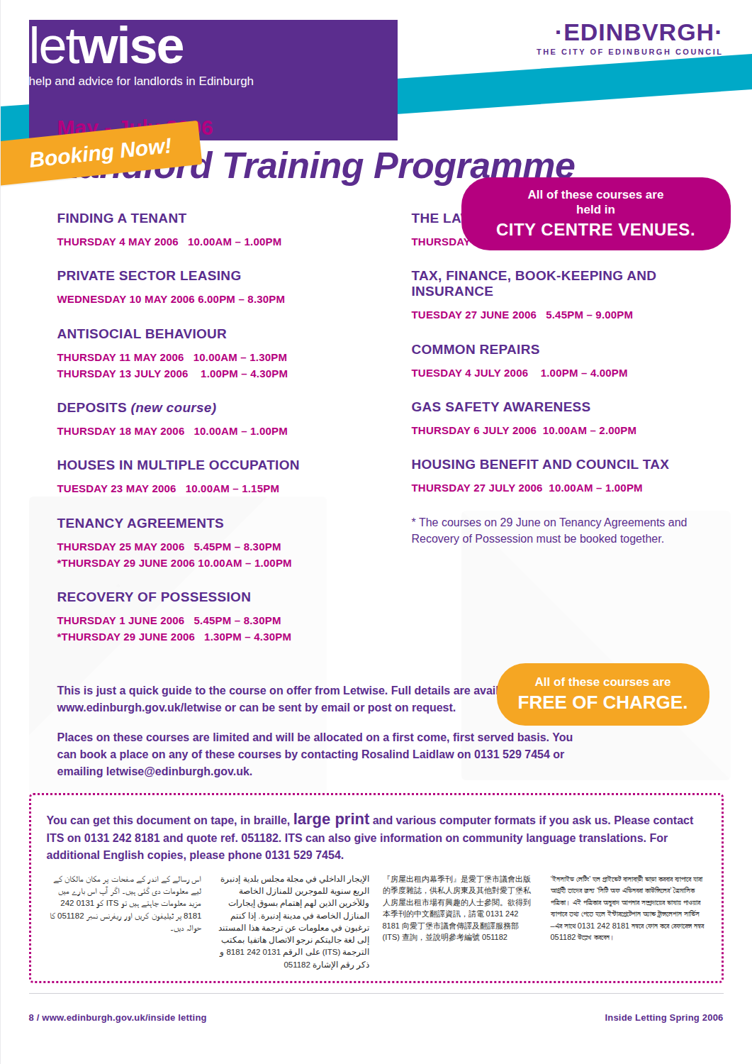letwise
help and advice for landlords in Edinburgh
·EDINBVRGH·
THE CITY OF EDINBURGH COUNCIL
Booking Now!
All of these courses are
held in CITY CENTRE VENUES.
May - July 2006
Landlord Training Programme
Finding a Tenant
Thursday 4 May 2006 10.00am – 1.00pm
Private Sector Leasing
Wednesday 10 May 2006 6.00pm – 8.30pm
Antisocial Behaviour
Thursday 11 May 2006 10.00am – 1.30pm
Thursday 13 July 2006 1.00pm – 4.30pm
Deposits (new course)
Thursday 18 May 2006 10.00am – 1.00pm
Houses in Multiple Occupation
Tuesday 23 May 2006 10.00am – 1.15pm
Tenancy Agreements
Thursday 25 May 2006 5.45pm – 8.30pm
*Thursday 29 June 2006 10.00am – 1.00pm
Recovery of Possession
Thursday 1 June 2006 5.45pm – 8.30pm
*Thursday 29 June 2006 1.30pm – 4.30pm
The Law of Repairs
Thursday 15 June 2006 5.45pm – 8.00pm
Tax, Finance, Book-keeping and Insurance
Tuesday 27 June 2006 5.45pm – 9.00pm
Common Repairs
Tuesday 4 July 2006 1.00pm – 4.00pm
Gas Safety Awareness
Thursday 6 July 2006 10.00am – 2.00pm
Housing Benefit and Council Tax
Thursday 27 July 2006 10.00am – 1.00pm
* The courses on 29 June on Tenancy Agreements and Recovery of Possession must be booked together.
All of these courses are FREE OF CHARGE.
This is just a quick guide to the course on offer from Letwise. Full details are available online at www.edinburgh.gov.uk/letwise or can be sent by email or post on request.
Places on these courses are limited and will be allocated on a first come, first served basis. You can book a place on any of these courses by contacting Rosalind Laidlaw on 0131 529 7454 or emailing letwise@edinburgh.gov.uk.
You can get this document on tape, in braille, large print and various computer formats if you ask us. Please contact ITS on 0131 242 8181 and quote ref. 051182. ITS can also give information on community language translations. For additional English copies, please phone 0131 529 7454.
اس رسالے کے اندر کے صفحات پر مکان مالکان کے لیے معلومات دی گئی ہیں۔ اگر آپ اس بارے میں مزید معلومات چاہتے ہیں تو ITS کو 0131 242 8181 پر ٹیلیفون کریں اور ریفرنس نمبر 051182 کا حوالہ دیں۔
الإيجار الداخلي في مجلة مجلس بلدية إدنبرة الربع سنوية للموجرين للمنازل الخاصة وللآخرين الذين لهم إهتمام بسوق إيجارات المنازل الخاصة في مدينة إدنبرة. إذا كنتم ترغبون في معلومات عن ترجمة هذا المستند إلى لغة جاليتكم نرجو الاتصال هاتفيا بمكتب الترجمة (ITS) على الرقم 0131 242 8181 و ذكر رقم الإشارة 051182
『房屋出租内幕季刊』是愛丁堡市議會出版的季度雜誌，供私人房東及其他對愛丁堡私人房屋出租市場有興趣的人士參閱。欲得到本季刊的中文翻譯資訊，請電 0131 242 8181 向愛丁堡市議會傳譯及翻譯服務部 (ITS) 查詢，並說明參考編號 051182
‘ইনসাইড লেটিং’ হল প্রাইভেট বাসাবাড়ী ভাড়া করবার ব্যাপারে যারা আগ্রহী তাদের জন্য ‘সিটি অফ এডিনবরা কাউন্সিলের’ ত্রৈমাসিক পত্রিকা। এই পত্রিকার অনুবাদ আপনার সম্প্রদায়ের ভাষায় পাওয়ার ব্যাপারে তথ্য পেতে হলে ইন্টারপ্রেটেশান অ্যান্ড ট্রান্সলেশান সার্ভিস –এর সাথে 0131 242 8181 নম্বরে ফোন করে রেফারেন্স নম্বর 051182 উল্লেখ করবেন।
8 / www.edinburgh.gov.uk/inside letting
Inside Letting Spring 2006